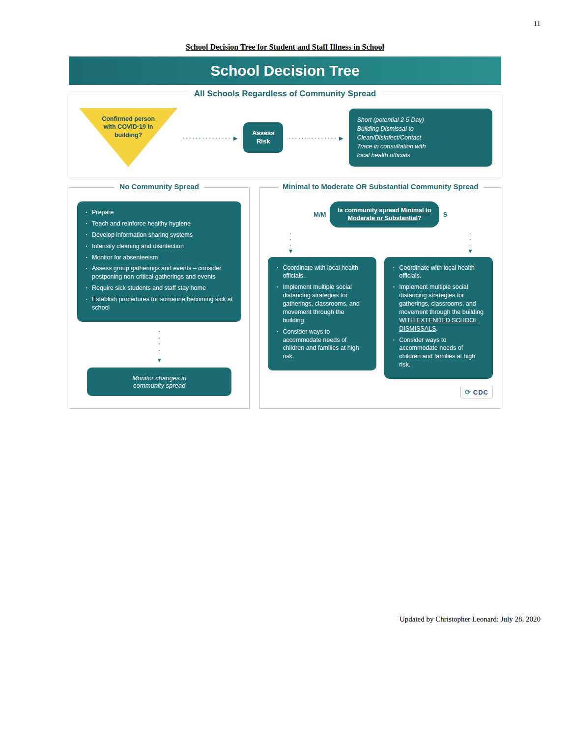11
School Decision Tree for Student and Staff Illness in School
School Decision Tree
All Schools Regardless of Community Spread
Confirmed person
with COVID-19 in
building?
···············
Assess
Risk
···············
Short (potential 2-5 Day)
Building Dismissal to
Clean/Disinfect/Contact
Trace in consultation with
local health officials
No Community Spread
Prepare
Teach and reinforce healthy hygiene
Develop information sharing systems
Intensify cleaning and disinfection
Monitor for absenteeism
Assess group gatherings and events – consider postponing non-critical gatherings and events
Require sick students and staff stay home
Establish procedures for someone becoming sick at school
····
▼
Monitor changes in
community spread
Minimal to Moderate OR Substantial Community Spread
M/M
Is community spread Minimal to
Moderate or Substantial?
S
···▼
···▼
Coordinate with local health officials.
Implement multiple social distancing strategies for gatherings, classrooms, and movement through the building.
Consider ways to accommodate needs of children and families at high risk.
Coordinate with local health officials.
Implement multiple social distancing strategies for gatherings, classrooms, and movement through the building WITH EXTENDED SCHOOL DISMISSALS.
Consider ways to accommodate needs of children and families at high risk.
⟳CDC
Updated by Christopher Leonard: July 28, 2020